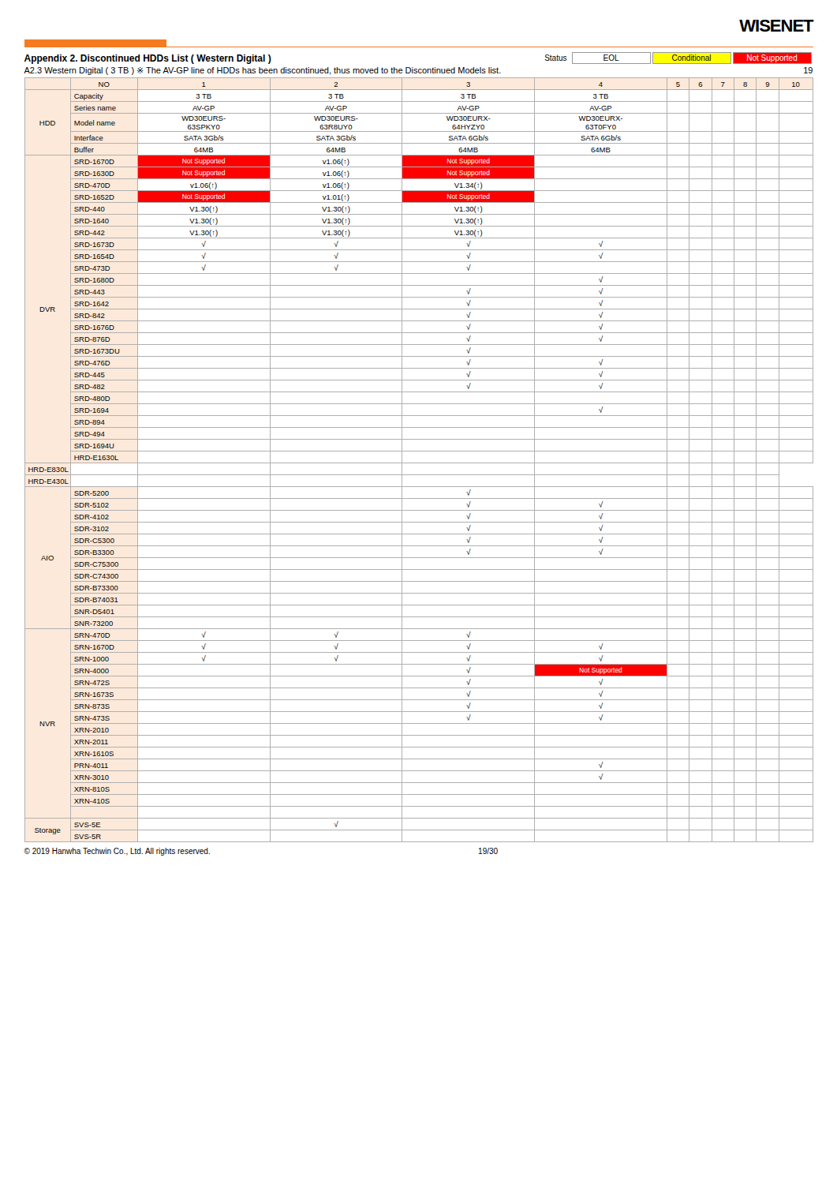WISE NET
Appendix 2. Discontinued HDDs List ( Western Digital )
Status
EOL
Conditional
Not Supported
A2.3 Western Digital ( 3 TB ) ※ The AV-GP line of HDDs has been discontinued, thus moved to the Discontinued Models list.
19
| | NO | 1 | 2 | 3 | 4 | 5 | 6 | 7 | 8 | 9 | 10 |
| --- | --- | --- | --- | --- | --- | --- | --- | --- | --- | --- | --- |
| HDD | Capacity | 3 TB | 3 TB | 3 TB | 3 TB | | | | | | |
| Series name | AV-GP | AV-GP | AV-GP | AV-GP | | | | | | |
| Model name | WD30EURS- 63SPKY0 | WD30EURS- 63R8UY0 | WD30EURX- 64HYZY0 | WD30EURX- 63T0FY0 | | | | | | |
| Interface | SATA 3Gb/s | SATA 3Gb/s | SATA 6Gb/s | SATA 6Gb/s | | | | | | |
| Buffer | 64MB | 64MB | 64MB | 64MB | | | | | | |
| DVR | SRD-1670D | Not Supported | v1.06(↑) | Not Supported | | | | | | | |
| SRD-1630D | Not Supported | v1.06(↑) | Not Supported | | | | | | | |
| SRD-470D | v1.06(↑) | v1.06(↑) | V1.34(↑) | | | | | | | |
| SRD-1652D | Not Supported | v1.01(↑) | Not Supported | | | | | | | |
| SRD-440 | V1.30(↑) | V1.30(↑) | V1.30(↑) | | | | | | | |
| SRD-1640 | V1.30(↑) | V1.30(↑) | V1.30(↑) | | | | | | | |
| SRD-442 | V1.30(↑) | V1.30(↑) | V1.30(↑) | | | | | | | |
| SRD-1673D | √ | √ | √ | √ | | | | | | |
| SRD-1654D | √ | √ | √ | √ | | | | | | |
| SRD-473D | √ | √ | √ | | | | | | | |
| SRD-1680D | | | | √ | | | | | | |
| SRD-443 | | | √ | √ | | | | | | |
| SRD-1642 | | | √ | √ | | | | | | |
| SRD-842 | | | √ | √ | | | | | | |
| SRD-1676D | | | √ | √ | | | | | | |
| SRD-876D | | | √ | √ | | | | | | |
| SRD-1673DU | | | √ | | | | | | | |
| SRD-476D | | | √ | √ | | | | | | |
| SRD-445 | | | √ | √ | | | | | | |
| SRD-482 | | | √ | √ | | | | | | |
| SRD-480D | | | | | | | | | | |
| SRD-1694 | | | | √ | | | | | | |
| SRD-894 | | | | | | | | | | |
| SRD-494 | | | | | | | | | | |
| SRD-1694U | | | | | | | | | | |
| HRD-E1630L | | | | | | | | | | |
| HRD-E830L | | | | | | | | | | |
| HRD-E430L | | | | | | | | | | |
| AIO | SDR-5200 | | | √ | | | | | | | |
| SDR-5102 | | | √ | √ | | | | | | |
| SDR-4102 | | | √ | √ | | | | | | |
| SDR-3102 | | | √ | √ | | | | | | |
| SDR-C5300 | | | √ | √ | | | | | | |
| SDR-B3300 | | | √ | √ | | | | | | |
| SDR-C75300 | | | | | | | | | | |
| SDR-C74300 | | | | | | | | | | |
| SDR-B73300 | | | | | | | | | | |
| SDR-B74031 | | | | | | | | | | |
| SNR-D5401 | | | | | | | | | | |
| SNR-73200 | | | | | | | | | | |
| NVR | SRN-470D | √ | √ | √ | | | | | | | |
| SRN-1670D | √ | √ | √ | √ | | | | | | |
| SRN-1000 | √ | √ | √ | √ | | | | | | |
| SRN-4000 | | | √ | Not Supported | | | | | | |
| SRN-472S | | | √ | √ | | | | | | |
| SRN-1673S | | | √ | √ | | | | | | |
| SRN-873S | | | √ | √ | | | | | | |
| SRN-473S | | | √ | √ | | | | | | |
| XRN-2010 | | | | | | | | | | |
| XRN-2011 | | | | | | | | | | |
| XRN-1610S | | | | | | | | | | |
| PRN-4011 | | | | √ | | | | | | |
| XRN-3010 | | | | √ | | | | | | |
| XRN-810S | | | | | | | | | | |
| XRN-410S | | | | | | | | | | |
| Storage | SVS-5E | | √ | | | | | | | | |
| SVS-5R | | | | | | | | | | |
© 2019 Hanwha Techwin Co., Ltd. All rights reserved.
19/30